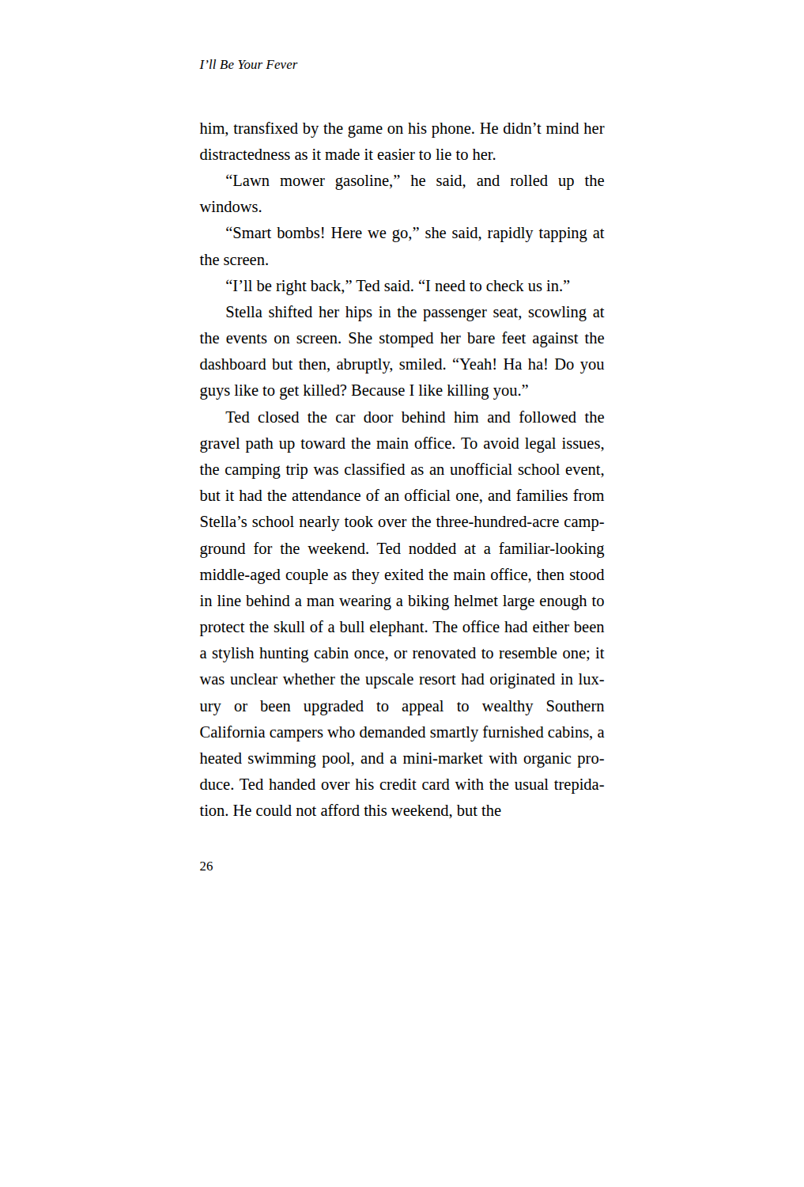I’ll Be Your Fever
him, transfixed by the game on his phone. He didn’t mind her distractedness as it made it easier to lie to her.
“Lawn mower gasoline,” he said, and rolled up the windows.
“Smart bombs! Here we go,” she said, rapidly tapping at the screen.
“I’ll be right back,” Ted said. “I need to check us in.”
Stella shifted her hips in the passenger seat, scowling at the events on screen. She stomped her bare feet against the dashboard but then, abruptly, smiled. “Yeah! Ha ha! Do you guys like to get killed? Because I like killing you.”
Ted closed the car door behind him and followed the gravel path up toward the main office. To avoid legal issues, the camping trip was classified as an unofficial school event, but it had the attendance of an official one, and families from Stella’s school nearly took over the three-hundred-acre campground for the weekend. Ted nodded at a familiar-looking middle-aged couple as they exited the main office, then stood in line behind a man wearing a biking helmet large enough to protect the skull of a bull elephant. The office had either been a stylish hunting cabin once, or renovated to resemble one; it was unclear whether the upscale resort had originated in luxury or been upgraded to appeal to wealthy Southern California campers who demanded smartly furnished cabins, a heated swimming pool, and a mini-market with organic produce. Ted handed over his credit card with the usual trepidation. He could not afford this weekend, but the
26